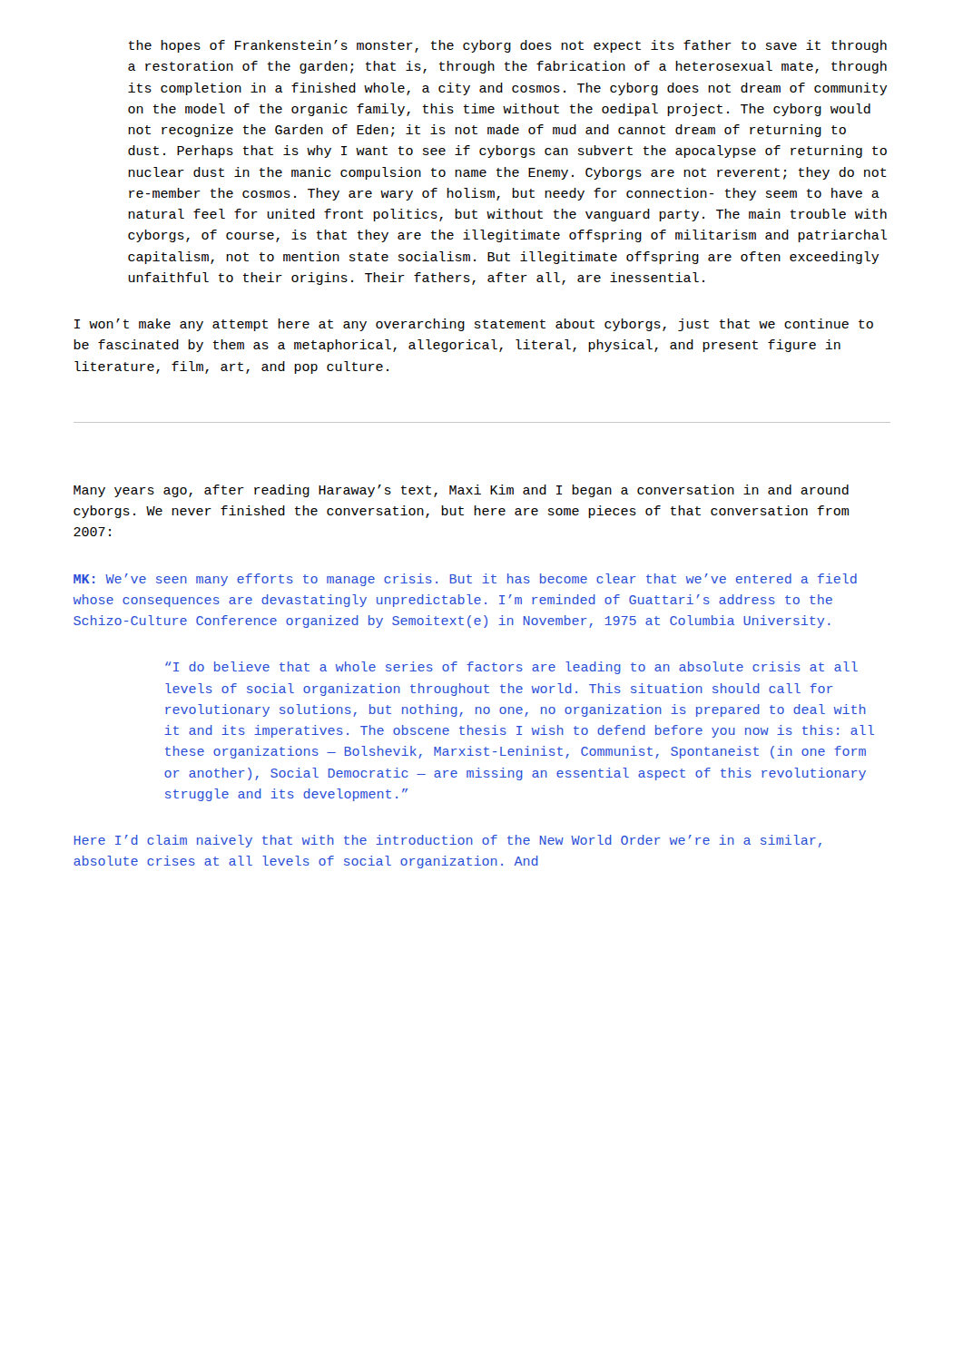the hopes of Frankenstein’s monster, the cyborg does not expect its father to save it through a restoration of the garden; that is, through the fabrication of a heterosexual mate, through its completion in a finished whole, a city and cosmos. The cyborg does not dream of community on the model of the organic family, this time without the oedipal project. The cyborg would not recognize the Garden of Eden; it is not made of mud and cannot dream of returning to dust. Perhaps that is why I want to see if cyborgs can subvert the apocalypse of returning to nuclear dust in the manic compulsion to name the Enemy. Cyborgs are not reverent; they do not re-member the cosmos. They are wary of holism, but needy for connection- they seem to have a natural feel for united front politics, but without the vanguard party. The main trouble with cyborgs, of course, is that they are the illegitimate offspring of militarism and patriarchal capitalism, not to mention state socialism. But illegitimate offspring are often exceedingly unfaithful to their origins. Their fathers, after all, are inessential.
I won’t make any attempt here at any overarching statement about cyborgs, just that we continue to be fascinated by them as a metaphorical, allegorical, literal, physical, and present figure in literature, film, art, and pop culture.
Many years ago, after reading Haraway’s text, Maxi Kim and I began a conversation in and around cyborgs. We never finished the conversation, but here are some pieces of that conversation from 2007:
MK: We’ve seen many efforts to manage crisis. But it has become clear that we’ve entered a field whose consequences are devastatingly unpredictable. I’m reminded of Guattari’s address to the Schizo-Culture Conference organized by Semoitext(e) in November, 1975 at Columbia University.
“I do believe that a whole series of factors are leading to an absolute crisis at all levels of social organization throughout the world. This situation should call for revolutionary solutions, but nothing, no one, no organization is prepared to deal with it and its imperatives. The obscene thesis I wish to defend before you now is this: all these organizations — Bolshevik, Marxist-Leninist, Communist, Spontaneist (in one form or another), Social Democratic — are missing an essential aspect of this revolutionary struggle and its development.”
Here I’d claim naively that with the introduction of the New World Order we’re in a similar, absolute crises at all levels of social organization. And